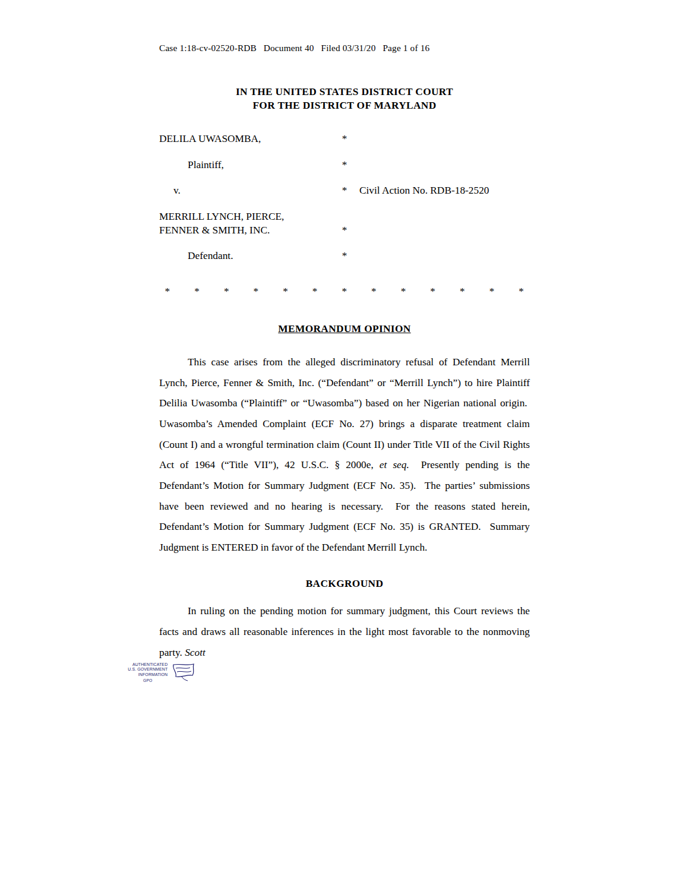Case 1:18-cv-02520-RDB Document 40 Filed 03/31/20 Page 1 of 16
IN THE UNITED STATES DISTRICT COURT
FOR THE DISTRICT OF MARYLAND
| DELILA UWASOMBA, | * | |
| Plaintiff, | * | |
| v. | * | Civil Action No. RDB-18-2520 |
| MERRILL LYNCH, PIERCE, FENNER & SMITH, INC. | * | |
| Defendant. | * | |
*************
MEMORANDUM OPINION
This case arises from the alleged discriminatory refusal of Defendant Merrill Lynch, Pierce, Fenner & Smith, Inc. (“Defendant” or “Merrill Lynch”) to hire Plaintiff Delilia Uwasomba (“Plaintiff” or “Uwasomba”) based on her Nigerian national origin. Uwasomba’s Amended Complaint (ECF No. 27) brings a disparate treatment claim (Count I) and a wrongful termination claim (Count II) under Title VII of the Civil Rights Act of 1964 (“Title VII”), 42 U.S.C. § 2000e, et seq. Presently pending is the Defendant’s Motion for Summary Judgment (ECF No. 35). The parties’ submissions have been reviewed and no hearing is necessary. For the reasons stated herein, Defendant’s Motion for Summary Judgment (ECF No. 35) is GRANTED. Summary Judgment is ENTERED in favor of the Defendant Merrill Lynch.
BACKGROUND
In ruling on the pending motion for summary judgment, this Court reviews the facts and draws all reasonable inferences in the light most favorable to the nonmoving party. Scott
AUTHENTICATED
U.S. GOVERNMENT
INFORMATION
GPO